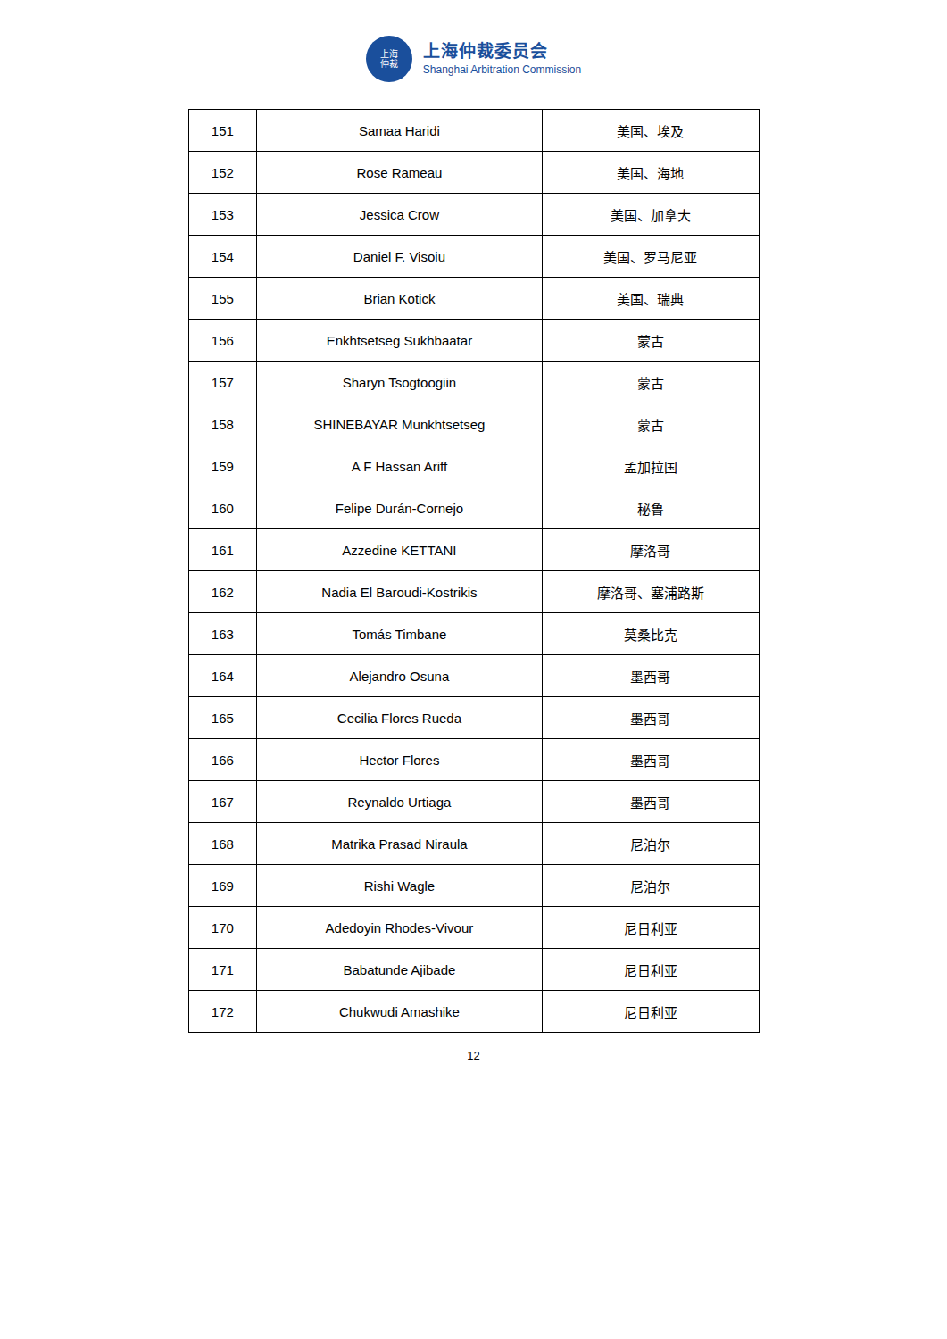上海
仲裁
上海仲裁委员会
Shanghai Arbitration Commission
| 151 | Samaa Haridi | 美国、埃及 |
| 152 | Rose Rameau | 美国、海地 |
| 153 | Jessica Crow | 美国、加拿大 |
| 154 | Daniel F. Visoiu | 美国、罗马尼亚 |
| 155 | Brian Kotick | 美国、瑞典 |
| 156 | Enkhtsetseg Sukhbaatar | 蒙古 |
| 157 | Sharyn Tsogtoogiin | 蒙古 |
| 158 | SHINEBAYAR Munkhtsetseg | 蒙古 |
| 159 | A F Hassan Ariff | 孟加拉国 |
| 160 | Felipe Durán-Cornejo | 秘鲁 |
| 161 | Azzedine KETTANI | 摩洛哥 |
| 162 | Nadia El Baroudi-Kostrikis | 摩洛哥、塞浦路斯 |
| 163 | Tomás Timbane | 莫桑比克 |
| 164 | Alejandro Osuna | 墨西哥 |
| 165 | Cecilia Flores Rueda | 墨西哥 |
| 166 | Hector Flores | 墨西哥 |
| 167 | Reynaldo Urtiaga | 墨西哥 |
| 168 | Matrika Prasad Niraula | 尼泊尔 |
| 169 | Rishi Wagle | 尼泊尔 |
| 170 | Adedoyin Rhodes-Vivour | 尼日利亚 |
| 171 | Babatunde Ajibade | 尼日利亚 |
| 172 | Chukwudi Amashike | 尼日利亚 |
12